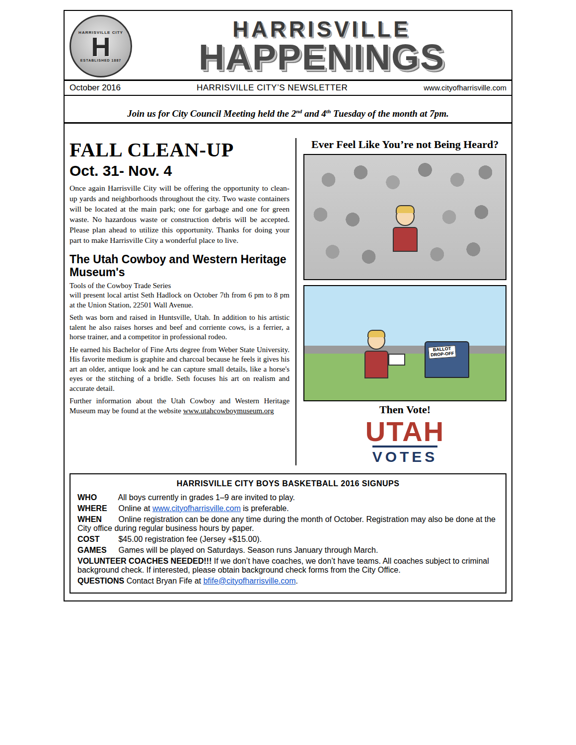HARRISVILLE CITY
H
ESTABLISHED 1887
HARRISVILLE
HAPPENINGS
October 2016 HARRISVILLE CITY’S NEWSLETTER www.cityofharrisville.com
Join us for City Council Meeting held the 2nd and 4th Tuesday of the month at 7pm.
FALL CLEAN-UP
Oct. 31- Nov. 4
Once again Harrisville City will be offering the opportunity to clean-up yards and neighborhoods throughout the city. Two waste containers will be located at the main park; one for garbage and one for green waste. No hazardous waste or construction debris will be accepted. Please plan ahead to utilize this opportunity. Thanks for doing your part to make Harrisville City a wonderful place to live.
The Utah Cowboy and Western Heritage Museum's
Tools of the Cowboy Trade Series
will present local artist Seth Hadlock on October 7th from 6 pm to 8 pm at the Union Station, 22501 Wall Avenue.
Seth was born and raised in Huntsville, Utah. In addition to his artistic talent he also raises horses and beef and corriente cows, is a ferrier, a horse trainer, and a competitor in professional rodeo.
He earned his Bachelor of Fine Arts degree from Weber State University. His favorite medium is graphite and charcoal because he feels it gives his art an older, antique look and he can capture small details, like a horse's eyes or the stitching of a bridle. Seth focuses his art on realism and accurate detail.
Further information about the Utah Cowboy and Western Heritage Museum may be found at the website www.utahcowboymuseum.org
Ever Feel Like You’re not Being Heard?
BALLOT
DROP-OFF
Then Vote!
UTAH
VOTES
HARRISVILLE CITY BOYS BASKETBALL 2016 SIGNUPS
WHO All boys currently in grades 1–9 are invited to play.
WHERE Online at www.cityofharrisville.com is preferable.
WHEN Online registration can be done any time during the month of October. Registration may also be done at the City office during regular business hours by paper.
COST $45.00 registration fee (Jersey +$15.00).
GAMES Games will be played on Saturdays. Season runs January through March.
VOLUNTEER COACHES NEEDED!!! If we don’t have coaches, we don’t have teams. All coaches subject to criminal background check. If interested, please obtain background check forms from the City Office.
QUESTIONS Contact Bryan Fife at bfife@cityofharrisville.com.